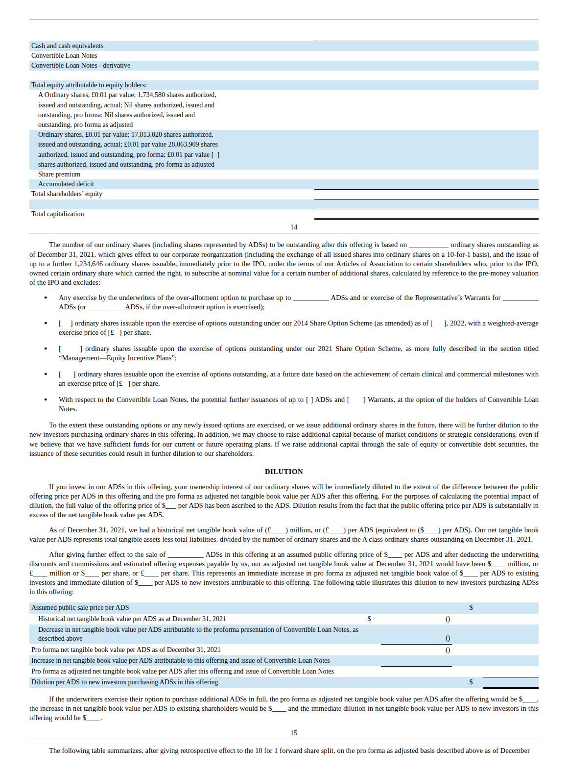| Cash and cash equivalents | | | | |
| Convertible Loan Notes | | | | |
| Convertible Loan Notes - derivative | | | | |
| Total equity attributable to equity holders: | | | | |
| A Ordinary shares, £0.01 par value; 1,734,580 shares authorized, | | | | |
| issued and outstanding, actual; Nil shares authorized, issued and | | | | |
| outstanding, pro forma; Nil shares authorized, issued and | | | | |
| outstanding, pro forma as adjusted | | | | |
| Ordinary shares, £0.01 par value; 17,813,020 shares authorized, | | | | |
| issued and outstanding, actual; £0.01 par value 28,063,909 shares | | | | |
| authorized, issued and outstanding, pro forma; £0.01 par value [ ] | | | | |
| shares authorized, issued and outstanding, pro forma as adjusted | | | | |
| Share premium | | | | |
| Accumulated deficit | | | | |
| Total shareholders’ equity | | | | |
| Total capitalization | | | | |
14
The number of our ordinary shares (including shares represented by ADSs) to be outstanding after this offering is based on ___________ ordinary shares outstanding as of December 31, 2021, which gives effect to our corporate reorganization (including the exchange of all issued shares into ordinary shares on a 10-for-1 basis), and the issue of up to a further 1,234,646 ordinary shares issuable, immediately prior to the IPO, under the terms of our Articles of Association to certain shareholders who, prior to the IPO, owned certain ordinary share which carried the right, to subscribe at nominal value for a certain number of additional shares, calculated by reference to the pre-money valuation of the IPO and excludes:
Any exercise by the underwriters of the over-allotment option to purchase up to __________ ADSs and or exercise of the Representative’s Warrants for __________ ADSs (or __________ ADSs, if the over-allotment option is exercised);
[ ] ordinary shares issuable upon the exercise of options outstanding under our 2014 Share Option Scheme (as amended) as of [ ], 2022, with a weighted-average exercise price of [£ ] per share.
[ ] ordinary shares issuable upon the exercise of options outstanding under our 2021 Share Option Scheme, as more fully described in the section titled “Management—Equity Incentive Plans”;
[ ] ordinary shares issuable upon the exercise of options outstanding, at a future date based on the achievement of certain clinical and commercial milestones with an exercise price of [£ ] per share.
With respect to the Convertible Loan Notes, the potential further issuances of up to [ ] ADSs and [ ] Warrants, at the option of the holders of Convertible Loan Notes.
To the extent these outstanding options or any newly issued options are exercised, or we issue additional ordinary shares in the future, there will be further dilution to the new investors purchasing ordinary shares in this offering. In addition, we may choose to raise additional capital because of market conditions or strategic considerations, even if we believe that we have sufficient funds for our current or future operating plans. If we raise additional capital through the sale of equity or convertible debt securities, the issuance of these securities could result in further dilution to our shareholders.
DILUTION
If you invest in our ADSs in this offering, your ownership interest of our ordinary shares will be immediately diluted to the extent of the difference between the public offering price per ADS in this offering and the pro forma as adjusted net tangible book value per ADS after this offering. For the purposes of calculating the potential impact of dilution, the full value of the offering price of $___ per ADS has been ascribed to the ADS. Dilution results from the fact that the public offering price per ADS is substantially in excess of the net tangible book value per ADS.
As of December 31, 2021, we had a historical net tangible book value of (£____) million, or (£____) per ADS (equivalent to ($____) per ADS). Our net tangible book value per ADS represents total tangible assets less total liabilities, divided by the number of ordinary shares and the A class ordinary shares outstanding on December 31, 2021.
After giving further effect to the sale of __________ ADSs in this offering at an assumed public offering price of $____ per ADS and after deducting the underwriting discounts and commissions and estimated offering expenses payable by us, our as adjusted net tangible book value at December 31, 2021 would have been $____ million, or £____ million or $____ per share, or £____ per share. This represents an immediate increase in pro forma as adjusted net tangible book value of $____ per ADS to existing investors and immediate dilution of $____ per ADS to new investors attributable to this offering. The following table illustrates this dilution to new investors purchasing ADSs in this offering:
| Assumed public sale price per ADS | | | | $ | |
| Historical net tangible book value per ADS as at December 31, 2021 | $ | () | | | |
| Decrease in net tangible book value per ADS attributable to the proforma presentation of Convertible Loan Notes, as described above | | () | | | |
| Pro forma net tangible book value per ADS as of December 31, 2021 | | () | | | |
| Increase in net tangible book value per ADS attributable to this offering and issue of Convertible Loan Notes | | | | | |
| Pro forma as adjusted net tangible book value per ADS after this offering and issue of Convertible Loan Notes | | | | | |
| Dilution per ADS to new investors purchasing ADSs in this offering | | | | $ | |
If the underwriters exercise their option to purchase additional ADSs in full, the pro forma as adjusted net tangible book value per ADS after the offering would be $____, the increase in net tangible book value per ADS to existing shareholders would be $____ and the immediate dilution in net tangible book value per ADS to new investors in this offering would be $____.
15
The following table summarizes, after giving retrospective effect to the 10 for 1 forward share split, on the pro forma as adjusted basis described above as of December